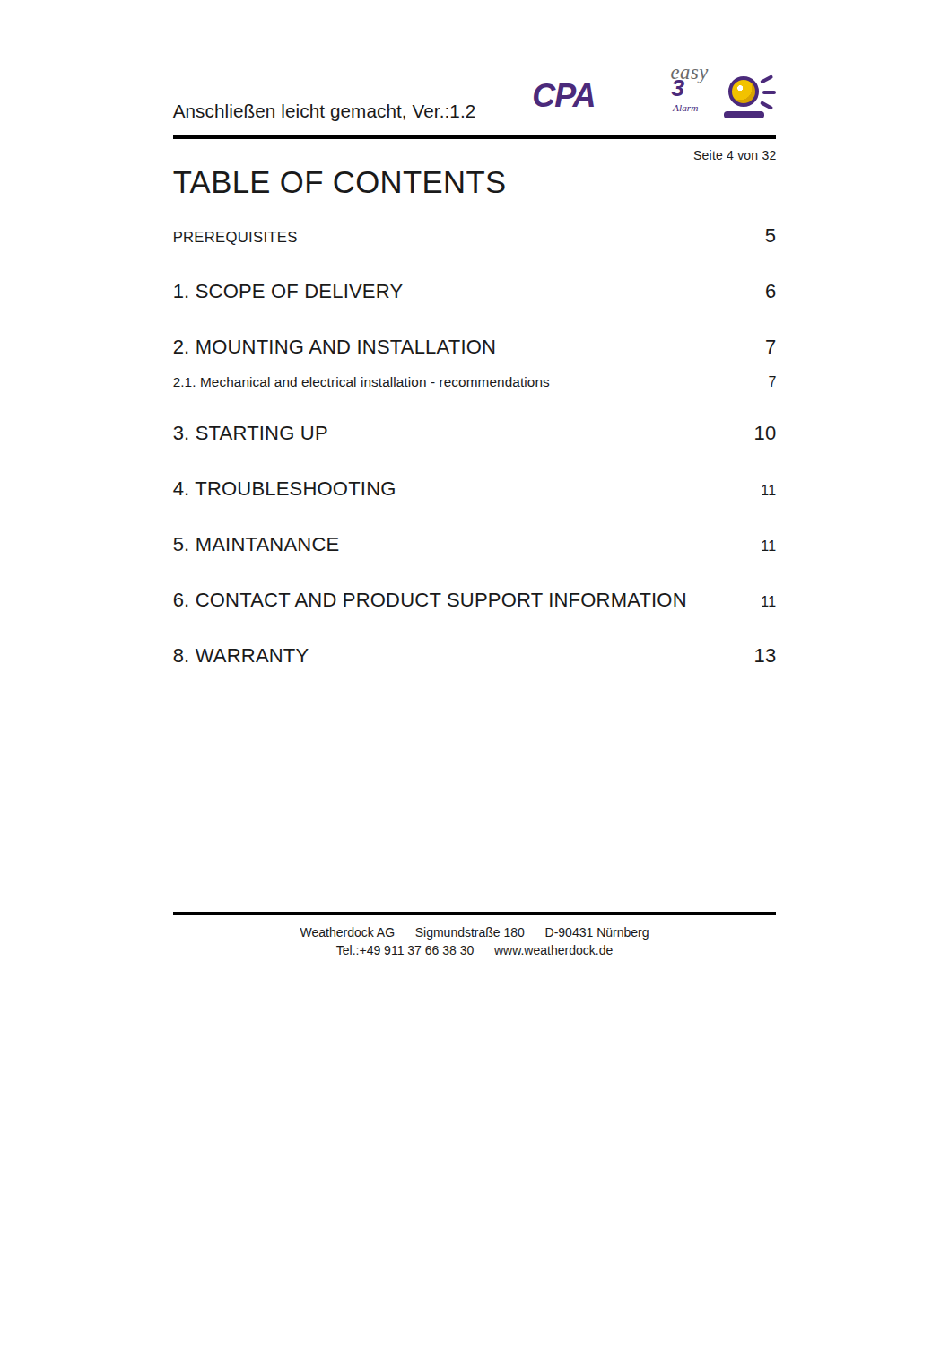Anschließen leicht gemacht, Ver.:1.2
easy CPA 3 Alarm
Seite 4 von 32
TABLE OF CONTENTS
PREREQUISITES 5
1. SCOPE OF DELIVERY 6
2. MOUNTING AND INSTALLATION 7
2.1. Mechanical and electrical installation - recommendations 7
3. STARTING UP 10
4. TROUBLESHOOTING 11
5. MAINTANANCE 11
6. CONTACT AND PRODUCT SUPPORT INFORMATION 11
8. WARRANTY 13
Weatherdock AG Sigmundstraße 180 D-90431 Nürnberg
Tel.:+49 911 37 66 38 30 www.weatherdock.de